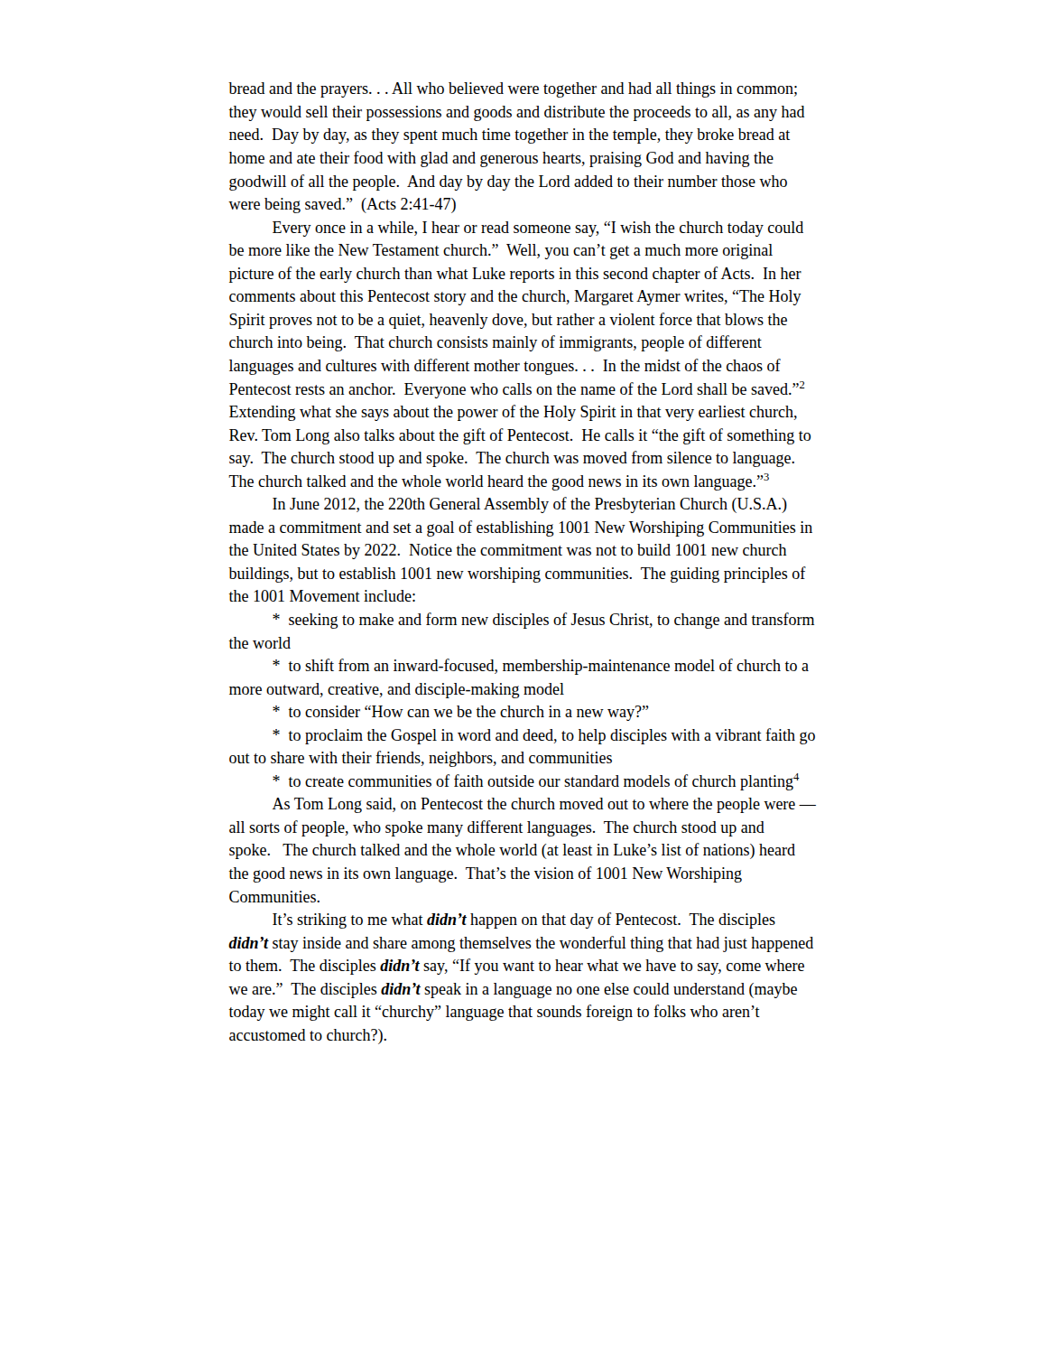bread and the prayers. . . All who believed were together and had all things in common; they would sell their possessions and goods and distribute the proceeds to all, as any had need. Day by day, as they spent much time together in the temple, they broke bread at home and ate their food with glad and generous hearts, praising God and having the goodwill of all the people. And day by day the Lord added to their number those who were being saved.” (Acts 2:41-47)
Every once in a while, I hear or read someone say, “I wish the church today could be more like the New Testament church.” Well, you can’t get a much more original picture of the early church than what Luke reports in this second chapter of Acts. In her comments about this Pentecost story and the church, Margaret Aymer writes, “The Holy Spirit proves not to be a quiet, heavenly dove, but rather a violent force that blows the church into being. That church consists mainly of immigrants, people of different languages and cultures with different mother tongues. . . In the midst of the chaos of Pentecost rests an anchor. Everyone who calls on the name of the Lord shall be saved.”2 Extending what she says about the power of the Holy Spirit in that very earliest church, Rev. Tom Long also talks about the gift of Pentecost. He calls it “the gift of something to say. The church stood up and spoke. The church was moved from silence to language. The church talked and the whole world heard the good news in its own language.”3
In June 2012, the 220th General Assembly of the Presbyterian Church (U.S.A.) made a commitment and set a goal of establishing 1001 New Worshiping Communities in the United States by 2022. Notice the commitment was not to build 1001 new church buildings, but to establish 1001 new worshiping communities. The guiding principles of the 1001 Movement include:
* seeking to make and form new disciples of Jesus Christ, to change and transform the world
* to shift from an inward-focused, membership-maintenance model of church to a more outward, creative, and disciple-making model
* to consider “How can we be the church in a new way?”
* to proclaim the Gospel in word and deed, to help disciples with a vibrant faith go out to share with their friends, neighbors, and communities
* to create communities of faith outside our standard models of church planting4
As Tom Long said, on Pentecost the church moved out to where the people were — all sorts of people, who spoke many different languages. The church stood up and spoke. The church talked and the whole world (at least in Luke’s list of nations) heard the good news in its own language. That’s the vision of 1001 New Worshiping Communities.
It’s striking to me what didn’t happen on that day of Pentecost. The disciples didn’t stay inside and share among themselves the wonderful thing that had just happened to them. The disciples didn’t say, “If you want to hear what we have to say, come where we are.” The disciples didn’t speak in a language no one else could understand (maybe today we might call it “churchy” language that sounds foreign to folks who aren’t accustomed to church?).